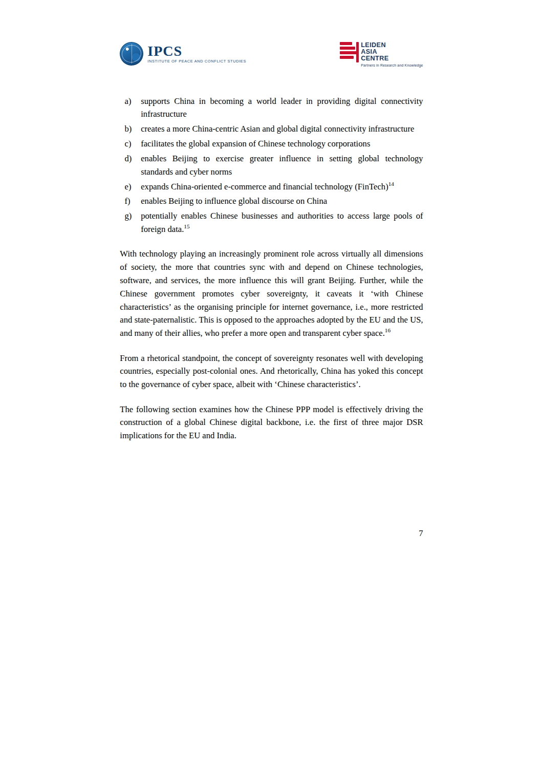IPCS
INSTITUTE OF PEACE AND CONFLICT STUDIES
LEIDEN ASIA CENTRE
Partners in Research and Knowledge
a) supports China in becoming a world leader in providing digital connectivity infrastructure
b) creates a more China-centric Asian and global digital connectivity infrastructure
c) facilitates the global expansion of Chinese technology corporations
d) enables Beijing to exercise greater influence in setting global technology standards and cyber norms
e) expands China-oriented e-commerce and financial technology (FinTech)14
f) enables Beijing to influence global discourse on China
g) potentially enables Chinese businesses and authorities to access large pools of foreign data.15
With technology playing an increasingly prominent role across virtually all dimensions of society, the more that countries sync with and depend on Chinese technologies, software, and services, the more influence this will grant Beijing. Further, while the Chinese government promotes cyber sovereignty, it caveats it ‘with Chinese characteristics’ as the organising principle for internet governance, i.e., more restricted and state-paternalistic. This is opposed to the approaches adopted by the EU and the US, and many of their allies, who prefer a more open and transparent cyber space.16
From a rhetorical standpoint, the concept of sovereignty resonates well with developing countries, especially post-colonial ones. And rhetorically, China has yoked this concept to the governance of cyber space, albeit with ‘Chinese characteristics’.
The following section examines how the Chinese PPP model is effectively driving the construction of a global Chinese digital backbone, i.e. the first of three major DSR implications for the EU and India.
7